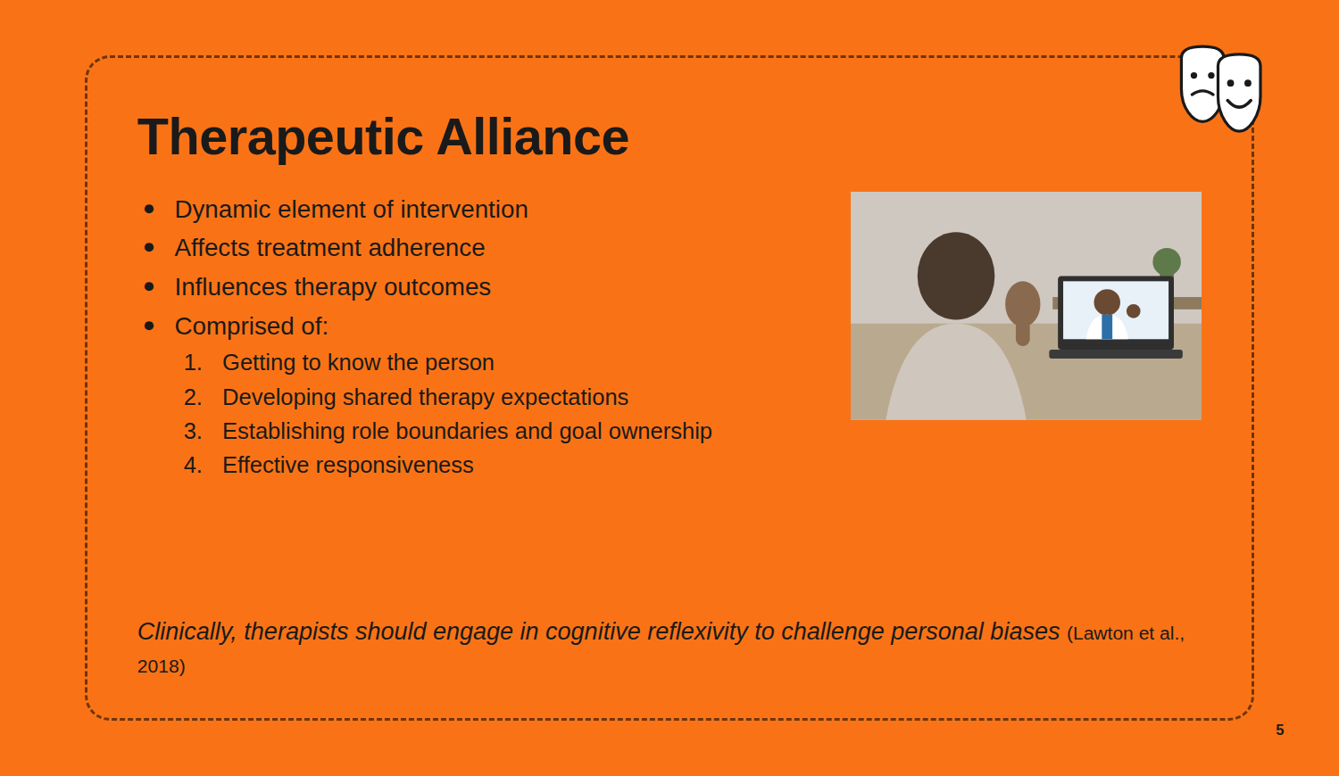Therapeutic Alliance
Dynamic element of intervention
Affects treatment adherence
Influences therapy outcomes
Comprised of:
Getting to know the person
Developing shared therapy expectations
Establishing role boundaries and goal ownership
Effective responsiveness
Clinically, therapists should engage in cognitive reflexivity to challenge personal biases (Lawton et al., 2018)
5